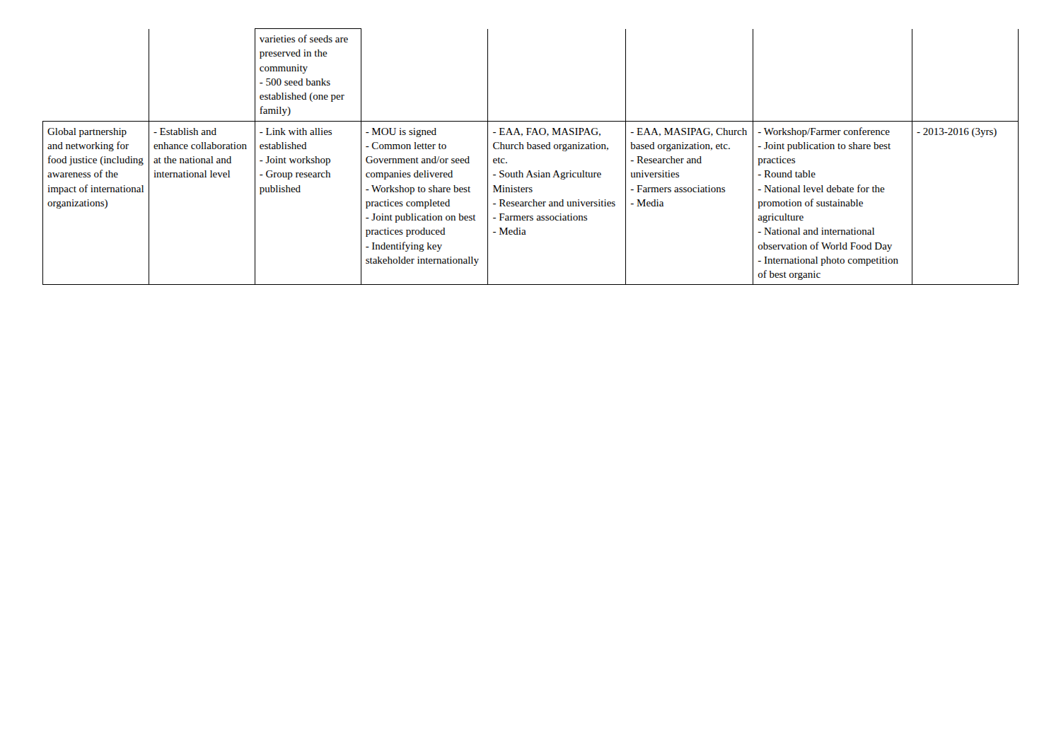| | | varieties of seeds are preserved in the community - 500 seed banks established (one per family) | | | | | |
| Global partnership and networking for food justice (including awareness of the impact of international organizations) | - Establish and enhance collaboration at the national and international level | - Link with allies established - Joint workshop - Group research published | - MOU is signed - Common letter to Government and/or seed companies delivered - Workshop to share best practices completed - Joint publication on best practices produced - Indentifying key stakeholder internationally | - EAA, FAO, MASIPAG, Church based organization, etc. - South Asian Agriculture Ministers - Researcher and universities - Farmers associations - Media | - EAA, MASIPAG, Church based organization, etc. - Researcher and universities - Farmers associations - Media | - Workshop/Farmer conference - Joint publication to share best practices - Round table - National level debate for the promotion of sustainable agriculture - National and international observation of World Food Day - International photo competition of best organic | - 2013-2016 (3yrs) |